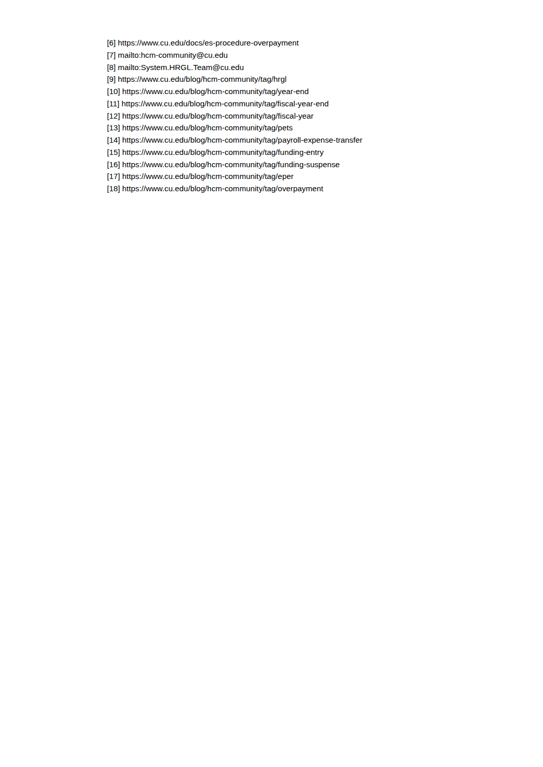[6] https://www.cu.edu/docs/es-procedure-overpayment
[7] mailto:hcm-community@cu.edu
[8] mailto:System.HRGL.Team@cu.edu
[9] https://www.cu.edu/blog/hcm-community/tag/hrgl
[10] https://www.cu.edu/blog/hcm-community/tag/year-end
[11] https://www.cu.edu/blog/hcm-community/tag/fiscal-year-end
[12] https://www.cu.edu/blog/hcm-community/tag/fiscal-year
[13] https://www.cu.edu/blog/hcm-community/tag/pets
[14] https://www.cu.edu/blog/hcm-community/tag/payroll-expense-transfer
[15] https://www.cu.edu/blog/hcm-community/tag/funding-entry
[16] https://www.cu.edu/blog/hcm-community/tag/funding-suspense
[17] https://www.cu.edu/blog/hcm-community/tag/eper
[18] https://www.cu.edu/blog/hcm-community/tag/overpayment